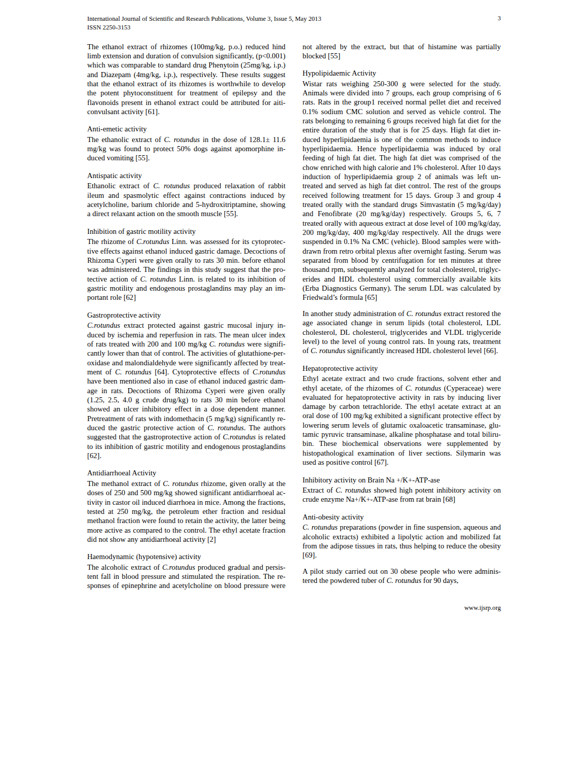International Journal of Scientific and Research Publications, Volume 3, Issue 5, May 2013
ISSN 2250-3153
3
The ethanol extract of rhizomes (100mg/kg, p.o.) reduced hind limb extension and duration of convulsion significantly, (p<0.001) which was comparable to standard drug Phenytoin (25mg/kg, i.p.) and Diazepam (4mg/kg, i.p.), respectively. These results suggest that the ethanol extract of its rhizomes is worthwhile to develop the potent phytoconstituent for treatment of epilepsy and the flavonoids present in ethanol extract could be attributed for aiticonvulsant activity [61].
Anti-emetic activity
The ethanolic extract of C. rotundus in the dose of 128.1± 11.6 mg/kg was found to protect 50% dogs against apomorphine induced vomiting [55].
Antispatic activity
Ethanolic extract of C. rotundus produced relaxation of rabbit ileum and spasmolytic effect against contractions induced by acetylcholine, barium chloride and 5-hydroxitriptamine, showing a direct relaxant action on the smooth muscle [55].
Inhibition of gastric motility activity
The rhizome of C.rotundus Linn. was assessed for its cytoprotective effects against ethanol induced gastric damage. Decoctions of Rhizoma Cyperi were given orally to rats 30 min. before ethanol was administered. The findings in this study suggest that the protective action of C. rotundus Linn. is related to its inhibition of gastric motility and endogenous prostaglandins may play an important role [62]
Gastroprotective activity
C.rotundus extract protected against gastric mucosal injury induced by ischemia and reperfusion in rats. The mean ulcer index of rats treated with 200 and 100 mg/kg C. rotundus were significantly lower than that of control. The activities of glutathione-peroxidase and malondialdehyde were significantly affected by treatment of C. rotundus [64]. Cytoprotective effects of C.rotundus have been mentioned also in case of ethanol induced gastric damage in rats. Decoctions of Rhizoma Cyperi were given orally (1.25, 2.5, 4.0 g crude drug/kg) to rats 30 min before ethanol showed an ulcer inhibitory effect in a dose dependent manner. Pretreatment of rats with indomethacin (5 mg/kg) significantly reduced the gastric protective action of C. rotundus. The authors suggested that the gastroprotective action of C.rotundus is related to its inhibition of gastric motility and endogenous prostaglandins [62].
Antidiarrhoeal Activity
The methanol extract of C. rotundus rhizome, given orally at the doses of 250 and 500 mg/kg showed significant antidiarrhoeal activity in castor oil induced diarrhoea in mice. Among the fractions, tested at 250 mg/kg, the petroleum ether fraction and residual methanol fraction were found to retain the activity, the latter being more active as compared to the control. The ethyl acetate fraction did not show any antidiarrhoeal activity [2]
Haemodynamic (hypotensive) activity
The alcoholic extract of C.rotundus produced gradual and persistent fall in blood pressure and stimulated the respiration. The responses of epinephrine and acetylcholine on blood pressure were not altered by the extract, but that of histamine was partially blocked [55]
Hypolipidaemic Activity
Wistar rats weighing 250-300 g were selected for the study. Animals were divided into 7 groups, each group comprising of 6 rats. Rats in the group1 received normal pellet diet and received 0.1% sodium CMC solution and served as vehicle control. The rats belonging to remaining 6 groups received high fat diet for the entire duration of the study that is for 25 days. High fat diet induced hyperlipidaemia is one of the common methods to induce hyperlipidaemia. Hence hyperlipidaemia was induced by oral feeding of high fat diet. The high fat diet was comprised of the chow enriched with high calorie and 1% cholesterol. After 10 days induction of hyperlipidaemia group 2 of animals was left untreated and served as high fat diet control. The rest of the groups received following treatment for 15 days. Group 3 and group 4 treated orally with the standard drugs Simvastatin (5 mg/kg/day) and Fenofibrate (20 mg/kg/day) respectively. Groups 5, 6, 7 treated orally with aqueous extract at dose level of 100 mg/kg/day, 200 mg/kg/day, 400 mg/kg/day respectively. All the drugs were suspended in 0.1% Na CMC (vehicle). Blood samples were withdrawn from retro orbital plexus after overnight fasting. Serum was separated from blood by centrifugation for ten minutes at three thousand rpm, subsequently analyzed for total cholesterol, triglycerides and HDL cholesterol using commercially available kits (Erba Diagnostics Germany). The serum LDL was calculated by Friedwald’s formula [65]
In another study administration of C. rotundus extract restored the age associated change in serum lipids (total cholesterol, LDL cholesterol, DL cholesterol, triglycerides and VLDL triglyceride level) to the level of young control rats. In young rats, treatment of C. rotundus significantly increased HDL cholesterol level [66].
Hepatoprotective activity
Ethyl acetate extract and two crude fractions, solvent ether and ethyl acetate, of the rhizomes of C. rotundus (Cyperaceae) were evaluated for hepatoprotective activity in rats by inducing liver damage by carbon tetrachloride. The ethyl acetate extract at an oral dose of 100 mg/kg exhibited a significant protective effect by lowering serum levels of glutamic oxaloacetic transaminase, glutamic pyruvic transaminase, alkaline phosphatase and total bilirubin. These biochemical observations were supplemented by histopathological examination of liver sections. Silymarin was used as positive control [67].
Inhibitory activity on Brain Na +/K+-ATP-ase
Extract of C. rotundus showed high potent inhibitory activity on crude enzyme Na+/K+-ATP-ase from rat brain [68]
Anti-obesity activity
C. rotundus preparations (powder in fine suspension, aqueous and alcoholic extracts) exhibited a lipolytic action and mobilized fat from the adipose tissues in rats, thus helping to reduce the obesity [69].
A pilot study carried out on 30 obese people who were administered the powdered tuber of C. rotundus for 90 days,
www.ijsrp.org